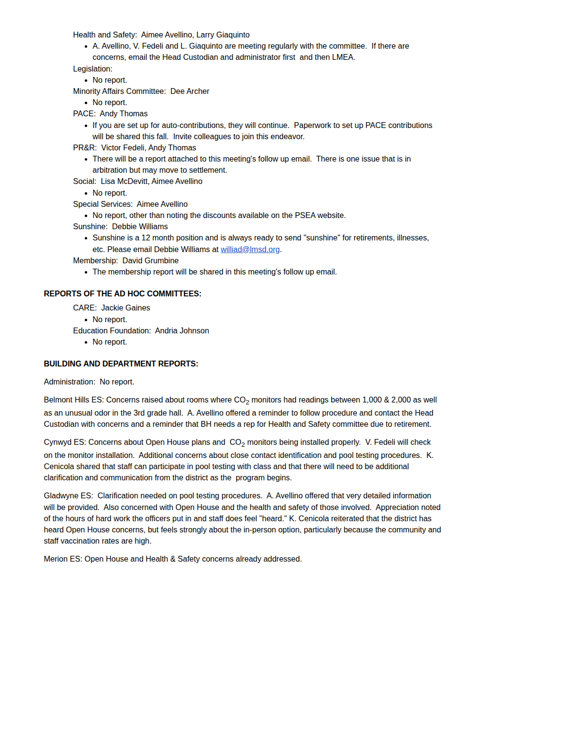Health and Safety: Aimee Avellino, Larry Giaquinto
A. Avellino, V. Fedeli and L. Giaquinto are meeting regularly with the committee. If there are concerns, email the Head Custodian and administrator first and then LMEA.
Legislation:
No report.
Minority Affairs Committee: Dee Archer
No report.
PACE: Andy Thomas
If you are set up for auto-contributions, they will continue. Paperwork to set up PACE contributions will be shared this fall. Invite colleagues to join this endeavor.
PR&R: Victor Fedeli, Andy Thomas
There will be a report attached to this meeting's follow up email. There is one issue that is in arbitration but may move to settlement.
Social: Lisa McDevitt, Aimee Avellino
No report.
Special Services: Aimee Avellino
No report, other than noting the discounts available on the PSEA website.
Sunshine: Debbie Williams
Sunshine is a 12 month position and is always ready to send "sunshine" for retirements, illnesses, etc. Please email Debbie Williams at williad@lmsd.org.
Membership: David Grumbine
The membership report will be shared in this meeting's follow up email.
REPORTS OF THE AD HOC COMMITTEES:
CARE: Jackie Gaines
No report.
Education Foundation: Andria Johnson
No report.
BUILDING AND DEPARTMENT REPORTS:
Administration: No report.
Belmont Hills ES: Concerns raised about rooms where CO2 monitors had readings between 1,000 & 2,000 as well as an unusual odor in the 3rd grade hall. A. Avellino offered a reminder to follow procedure and contact the Head Custodian with concerns and a reminder that BH needs a rep for Health and Safety committee due to retirement.
Cynwyd ES: Concerns about Open House plans and CO2 monitors being installed properly. V. Fedeli will check on the monitor installation. Additional concerns about close contact identification and pool testing procedures. K. Cenicola shared that staff can participate in pool testing with class and that there will need to be additional clarification and communication from the district as the program begins.
Gladwyne ES: Clarification needed on pool testing procedures. A. Avellino offered that very detailed information will be provided. Also concerned with Open House and the health and safety of those involved. Appreciation noted of the hours of hard work the officers put in and staff does feel "heard." K. Cenicola reiterated that the district has heard Open House concerns, but feels strongly about the in-person option, particularly because the community and staff vaccination rates are high.
Merion ES: Open House and Health & Safety concerns already addressed.